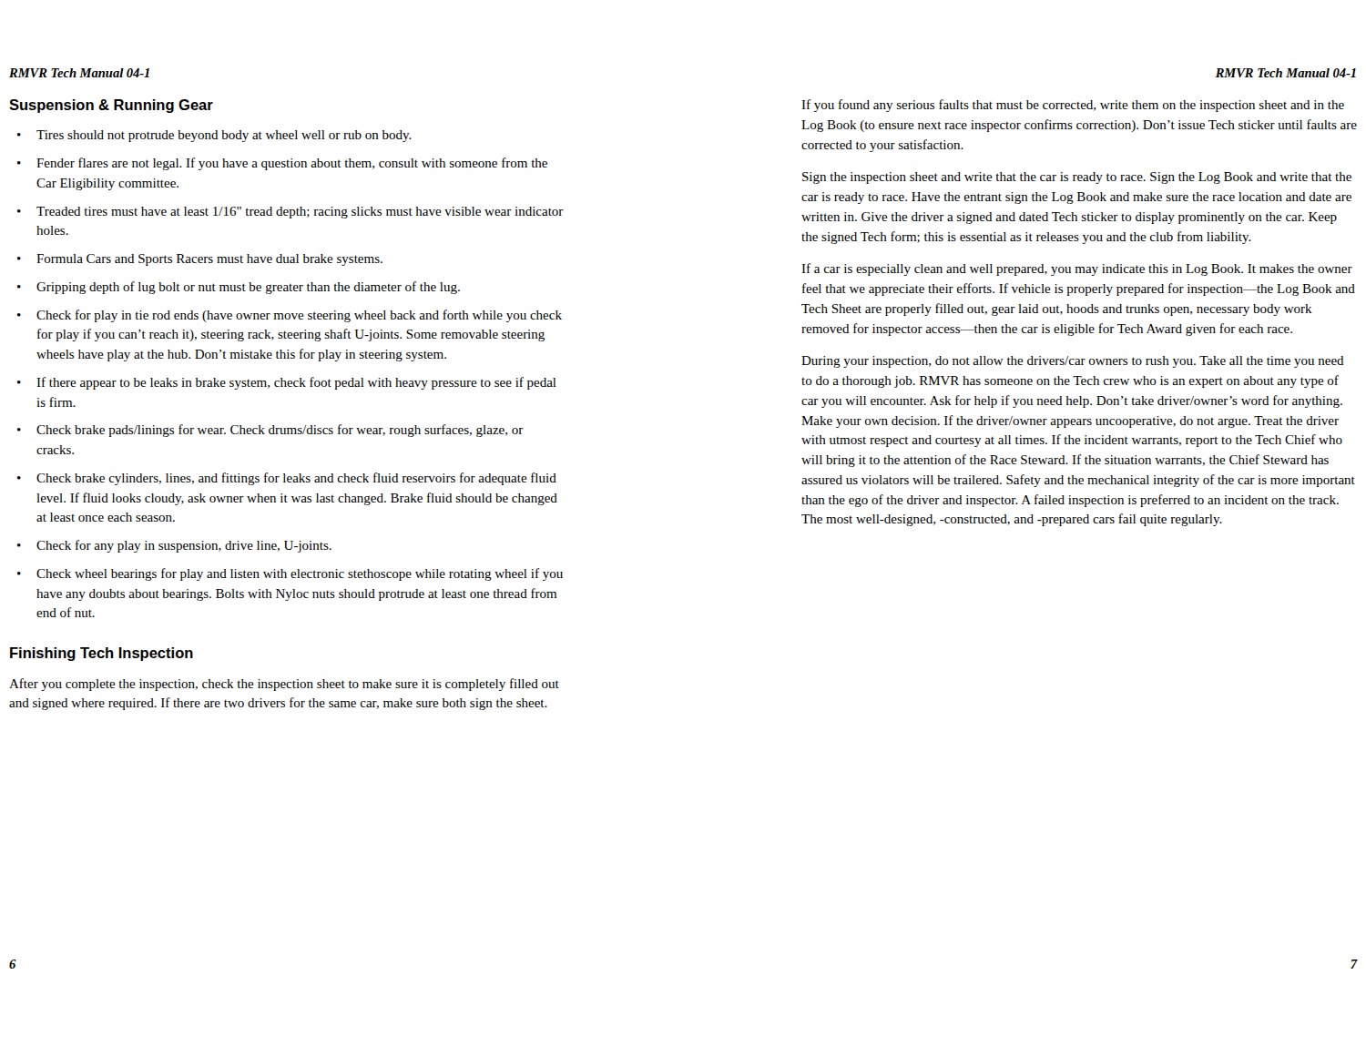RMVR Tech Manual 04-1
Suspension & Running Gear
Tires should not protrude beyond body at wheel well or rub on body.
Fender flares are not legal. If you have a question about them, consult with someone from the Car Eligibility committee.
Treaded tires must have at least 1/16" tread depth; racing slicks must have visible wear indicator holes.
Formula Cars and Sports Racers must have dual brake systems.
Gripping depth of lug bolt or nut must be greater than the diameter of the lug.
Check for play in tie rod ends (have owner move steering wheel back and forth while you check for play if you can’t reach it), steering rack, steering shaft U-joints. Some removable steering wheels have play at the hub. Don’t mistake this for play in steering system.
If there appear to be leaks in brake system, check foot pedal with heavy pressure to see if pedal is firm.
Check brake pads/linings for wear. Check drums/discs for wear, rough surfaces, glaze, or cracks.
Check brake cylinders, lines, and fittings for leaks and check fluid reservoirs for adequate fluid level. If fluid looks cloudy, ask owner when it was last changed. Brake fluid should be changed at least once each season.
Check for any play in suspension, drive line, U-joints.
Check wheel bearings for play and listen with electronic stethoscope while rotating wheel if you have any doubts about bearings. Bolts with Nyloc nuts should protrude at least one thread from end of nut.
Finishing Tech Inspection
After you complete the inspection, check the inspection sheet to make sure it is completely filled out and signed where required. If there are two drivers for the same car, make sure both sign the sheet.
6
RMVR Tech Manual 04-1
If you found any serious faults that must be corrected, write them on the inspection sheet and in the Log Book (to ensure next race inspector confirms correction). Don’t issue Tech sticker until faults are corrected to your satisfaction.
Sign the inspection sheet and write that the car is ready to race. Sign the Log Book and write that the car is ready to race. Have the entrant sign the Log Book and make sure the race location and date are written in. Give the driver a signed and dated Tech sticker to display prominently on the car. Keep the signed Tech form; this is essential as it releases you and the club from liability.
If a car is especially clean and well prepared, you may indicate this in Log Book. It makes the owner feel that we appreciate their efforts. If vehicle is properly prepared for inspection—the Log Book and Tech Sheet are properly filled out, gear laid out, hoods and trunks open, necessary body work removed for inspector access—then the car is eligible for Tech Award given for each race.
During your inspection, do not allow the drivers/car owners to rush you. Take all the time you need to do a thorough job. RMVR has someone on the Tech crew who is an expert on about any type of car you will encounter. Ask for help if you need help. Don’t take driver/owner’s word for anything. Make your own decision. If the driver/owner appears uncooperative, do not argue. Treat the driver with utmost respect and courtesy at all times. If the incident warrants, report to the Tech Chief who will bring it to the attention of the Race Steward. If the situation warrants, the Chief Steward has assured us violators will be trailered. Safety and the mechanical integrity of the car is more important than the ego of the driver and inspector. A failed inspection is preferred to an incident on the track. The most well-designed, -constructed, and -prepared cars fail quite regularly.
7